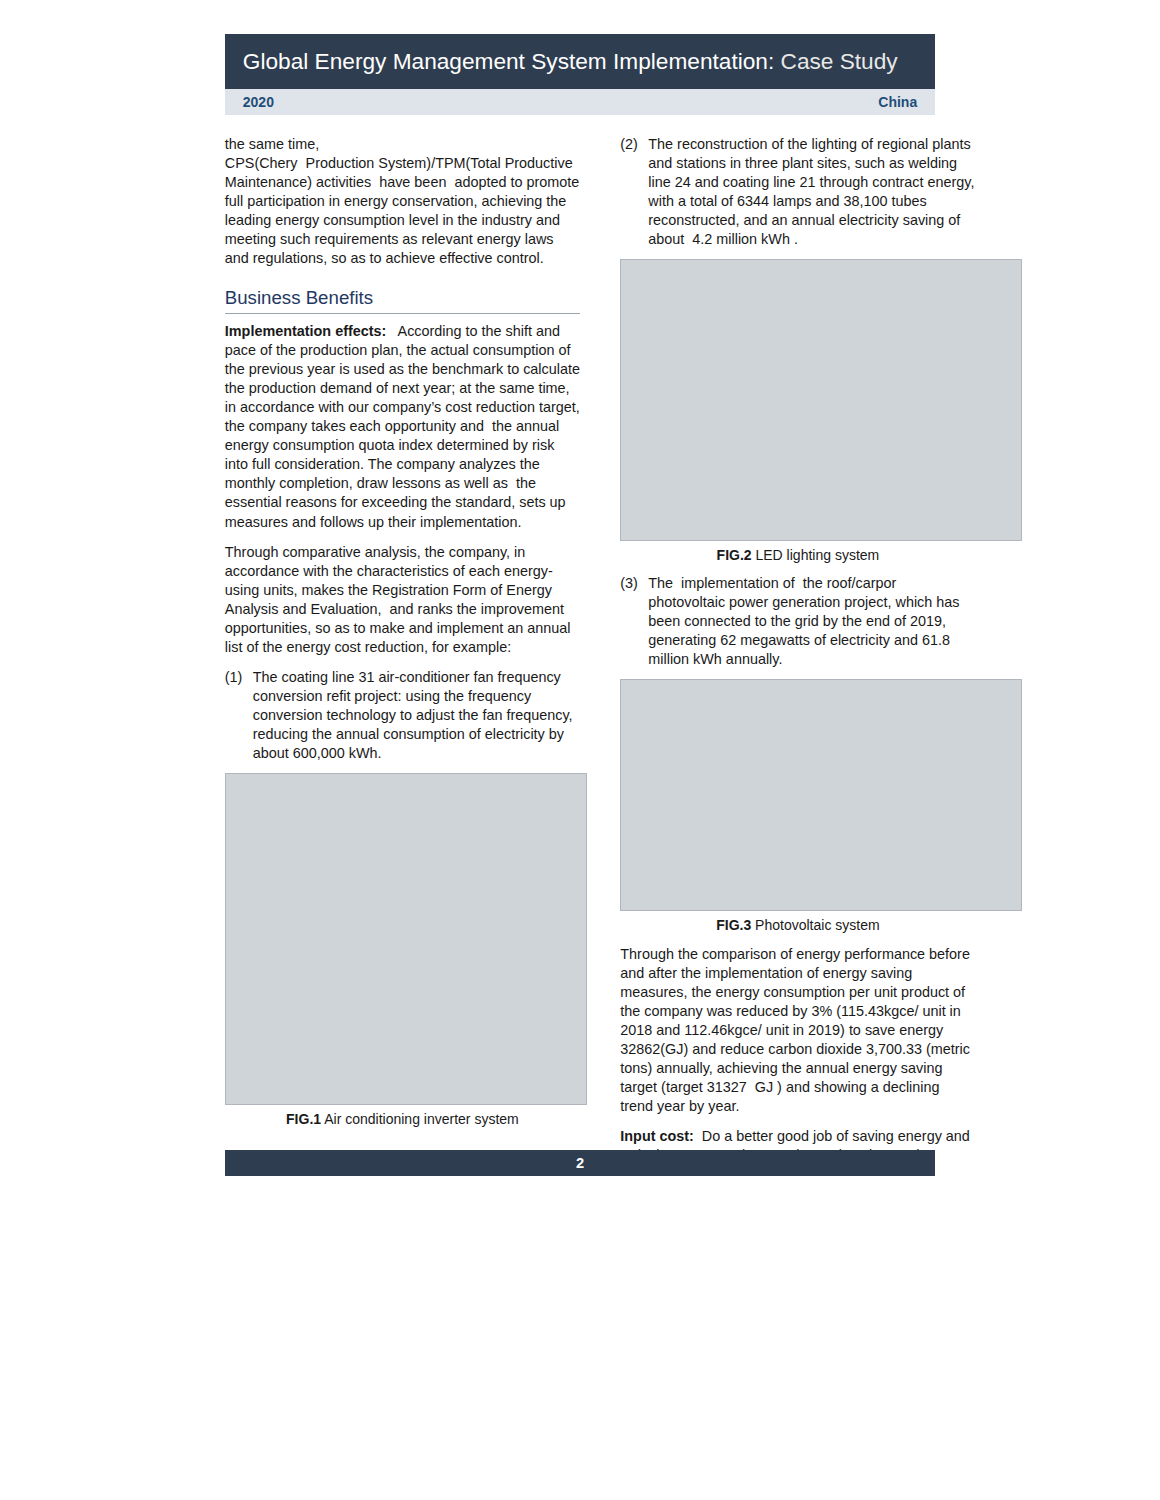Global Energy Management System Implementation: Case Study
2020 China
the same time,
CPS(Chery Production System)/TPM(Total Productive Maintenance) activities have been adopted to promote full participation in energy conservation, achieving the leading energy consumption level in the industry and meeting such requirements as relevant energy laws and regulations, so as to achieve effective control.
Business Benefits
Implementation effects: According to the shift and pace of the production plan, the actual consumption of the previous year is used as the benchmark to calculate the production demand of next year; at the same time, in accordance with our company’s cost reduction target, the company takes each opportunity and the annual energy consumption quota index determined by risk into full consideration. The company analyzes the monthly completion, draw lessons as well as the essential reasons for exceeding the standard, sets up measures and follows up their implementation.
Through comparative analysis, the company, in accordance with the characteristics of each energy-using units, makes the Registration Form of Energy Analysis and Evaluation, and ranks the improvement opportunities, so as to make and implement an annual list of the energy cost reduction, for example:
(1) The coating line 31 air-conditioner fan frequency conversion refit project: using the frequency conversion technology to adjust the fan frequency, reducing the annual consumption of electricity by about 600,000 kWh.
FIG.1 Air conditioning inverter system
(2) The reconstruction of the lighting of regional plants and stations in three plant sites, such as welding line 24 and coating line 21 through contract energy, with a total of 6344 lamps and 38,100 tubes reconstructed, and an annual electricity saving of about 4.2 million kWh .
FIG.2 LED lighting system
(3) The implementation of the roof/carpor photovoltaic power generation project, which has been connected to the grid by the end of 2019, generating 62 megawatts of electricity and 61.8 million kWh annually.
FIG.3 Photovoltaic system
Through the comparison of energy performance before and after the implementation of energy saving measures, the energy consumption per unit product of the company was reduced by 3% (115.43kgce/ unit in 2018 and 112.46kgce/ unit in 2019) to save energy 32862(GJ) and reduce carbon dioxide 3,700.33 (metric tons) annually, achieving the annual energy saving target (target 31327 GJ ) and showing a declining trend year by year.
Input cost: Do a better good job of saving energy and reducing consumption, continuously enhance the
2